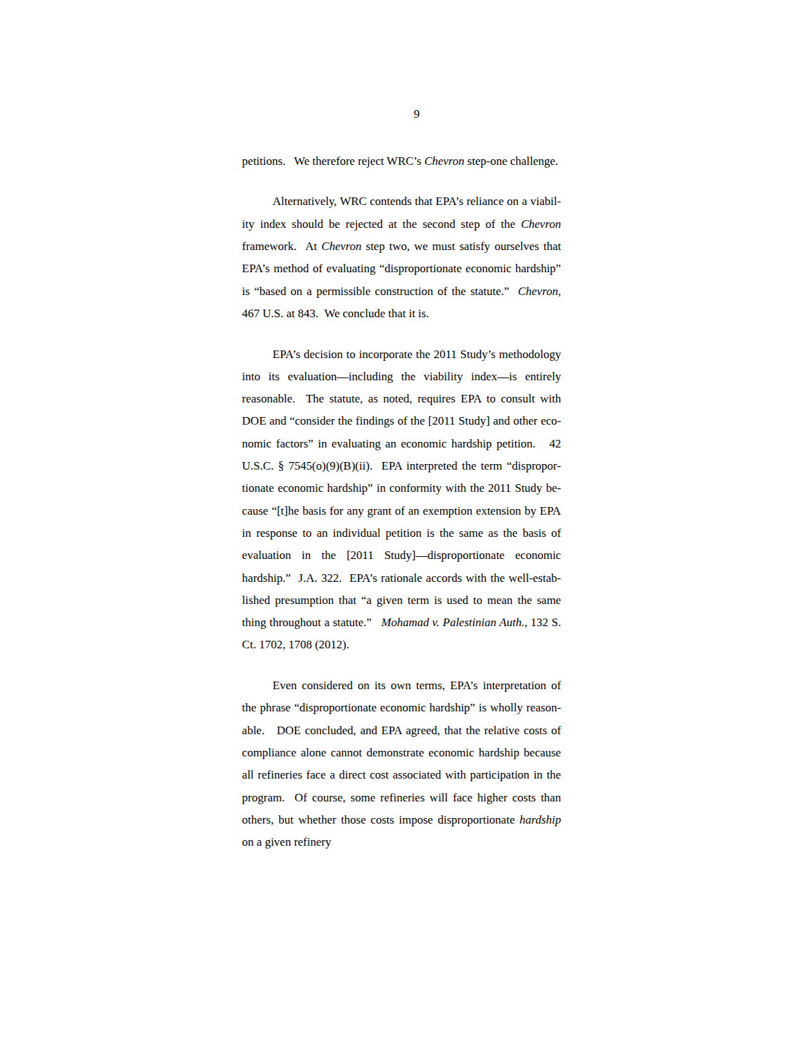9
petitions. We therefore reject WRC’s Chevron step-one challenge.
Alternatively, WRC contends that EPA’s reliance on a viability index should be rejected at the second step of the Chevron framework. At Chevron step two, we must satisfy ourselves that EPA’s method of evaluating “disproportionate economic hardship” is “based on a permissible construction of the statute.” Chevron, 467 U.S. at 843. We conclude that it is.
EPA’s decision to incorporate the 2011 Study’s methodology into its evaluation—including the viability index—is entirely reasonable. The statute, as noted, requires EPA to consult with DOE and “consider the findings of the [2011 Study] and other economic factors” in evaluating an economic hardship petition. 42 U.S.C. § 7545(o)(9)(B)(ii). EPA interpreted the term “disproportionate economic hardship” in conformity with the 2011 Study because “[t]he basis for any grant of an exemption extension by EPA in response to an individual petition is the same as the basis of evaluation in the [2011 Study]—disproportionate economic hardship.” J.A. 322. EPA’s rationale accords with the well-established presumption that “a given term is used to mean the same thing throughout a statute.” Mohamad v. Palestinian Auth., 132 S. Ct. 1702, 1708 (2012).
Even considered on its own terms, EPA’s interpretation of the phrase “disproportionate economic hardship” is wholly reasonable. DOE concluded, and EPA agreed, that the relative costs of compliance alone cannot demonstrate economic hardship because all refineries face a direct cost associated with participation in the program. Of course, some refineries will face higher costs than others, but whether those costs impose disproportionate hardship on a given refinery